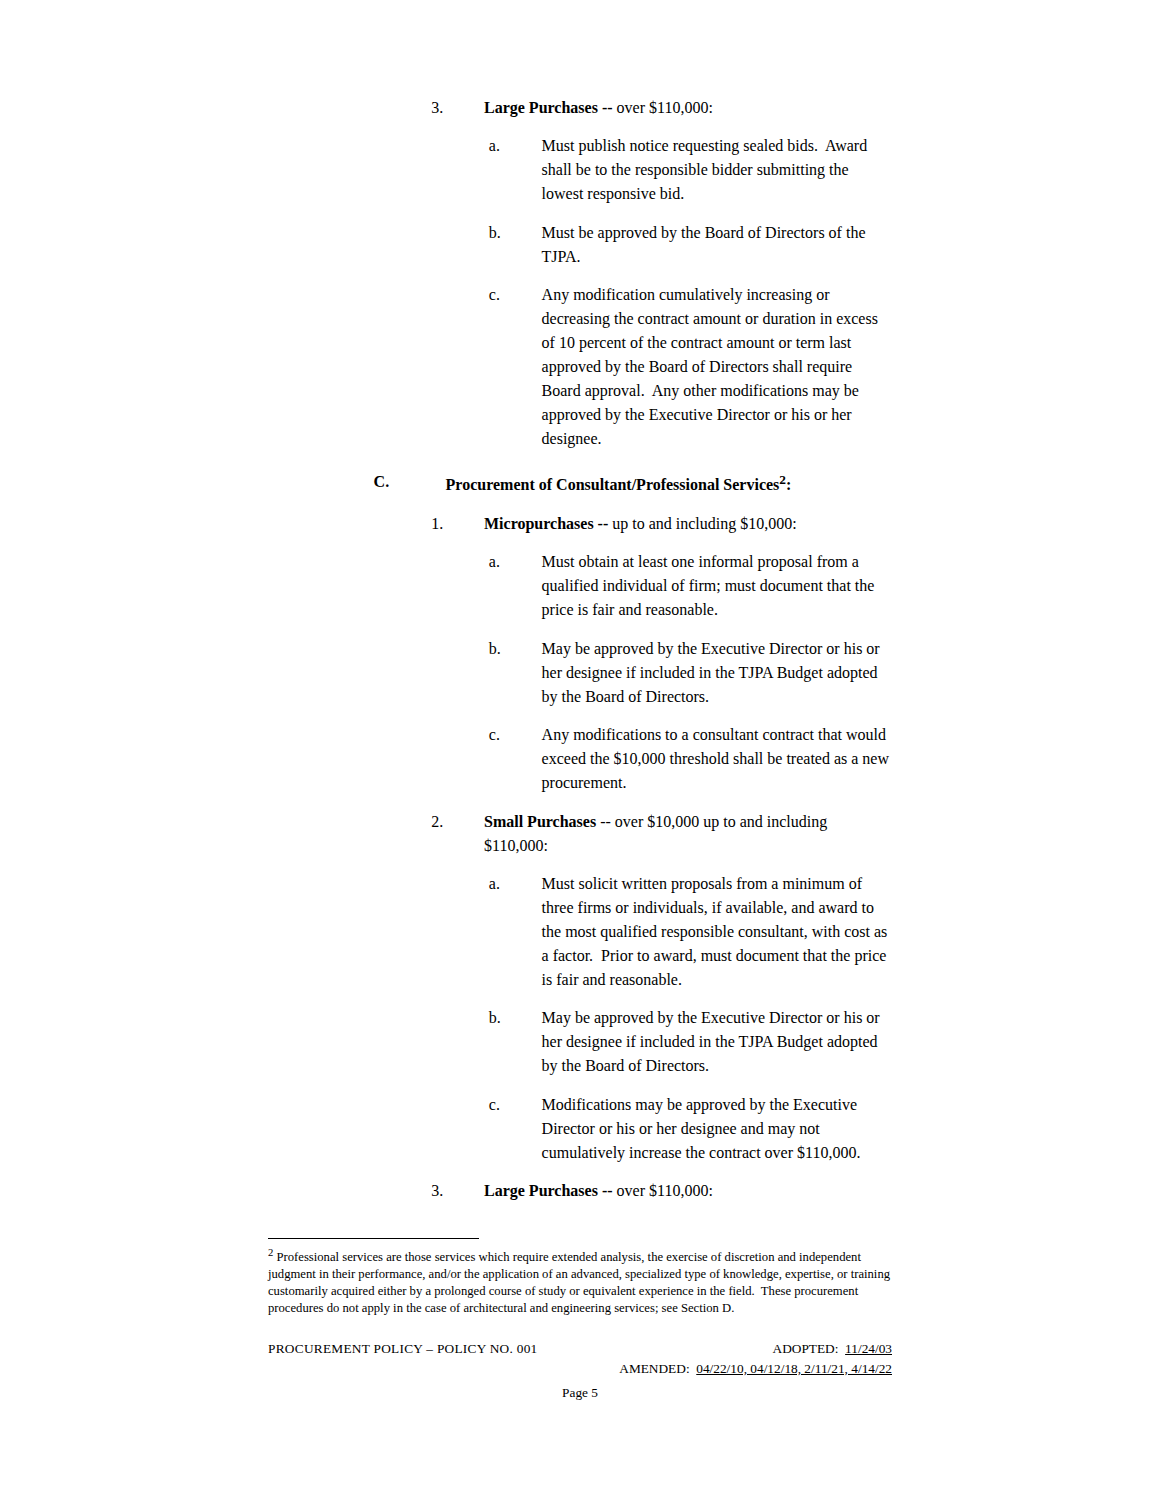3.
Large Purchases -- over $110,000:
a.
Must publish notice requesting sealed bids. Award shall be to the responsible bidder submitting the lowest responsive bid.
b.
Must be approved by the Board of Directors of the TJPA.
c.
Any modification cumulatively increasing or decreasing the contract amount or duration in excess of 10 percent of the contract amount or term last approved by the Board of Directors shall require Board approval. Any other modifications may be approved by the Executive Director or his or her designee.
C.
Procurement of Consultant/Professional Services2:
1.
Micropurchases -- up to and including $10,000:
a.
Must obtain at least one informal proposal from a qualified individual of firm; must document that the price is fair and reasonable.
b.
May be approved by the Executive Director or his or her designee if included in the TJPA Budget adopted by the Board of Directors.
c.
Any modifications to a consultant contract that would exceed the $10,000 threshold shall be treated as a new procurement.
2.
Small Purchases -- over $10,000 up to and including $110,000:
a.
Must solicit written proposals from a minimum of three firms or individuals, if available, and award to the most qualified responsible consultant, with cost as a factor. Prior to award, must document that the price is fair and reasonable.
b.
May be approved by the Executive Director or his or her designee if included in the TJPA Budget adopted by the Board of Directors.
c.
Modifications may be approved by the Executive Director or his or her designee and may not cumulatively increase the contract over $110,000.
3.
Large Purchases -- over $110,000:
2 Professional services are those services which require extended analysis, the exercise of discretion and independent judgment in their performance, and/or the application of an advanced, specialized type of knowledge, expertise, or training customarily acquired either by a prolonged course of study or equivalent experience in the field. These procurement procedures do not apply in the case of architectural and engineering services; see Section D.
PROCUREMENT POLICY – POLICY NO. 001
ADOPTED: 11/24/03 AMENDED: 04/22/10, 04/12/18, 2/11/21, 4/14/22
Page 5